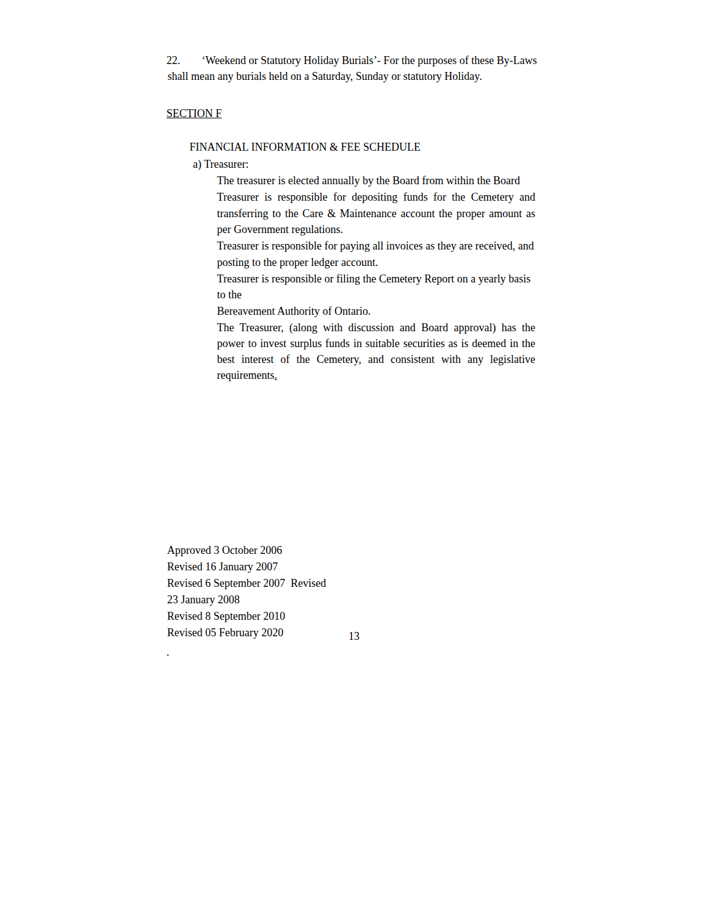22.‘Weekend or Statutory Holiday Burials’- For the purposes of these By-Laws shall mean any burials held on a Saturday, Sunday or statutory Holiday.
SECTION F
FINANCIAL INFORMATION & FEE SCHEDULE
a) Treasurer:
The treasurer is elected annually by the Board from within the Board
Treasurer is responsible for depositing funds for the Cemetery and transferring to the Care & Maintenance account the proper amount as per Government regulations.
Treasurer is responsible for paying all invoices as they are received, and
posting to the proper ledger account.
Treasurer is responsible or filing the Cemetery Report on a yearly basis to the
Bereavement Authority of Ontario.
The Treasurer, (along with discussion and Board approval) has the power to invest surplus funds in suitable securities as is deemed in the best interest of the Cemetery, and consistent with any legislative requirements.
Approved 3 October 2006
Revised 16 January 2007
Revised 6 September 2007 Revised
23 January 2008
Revised 8 September 2010
Revised 05 February 2020
13
.